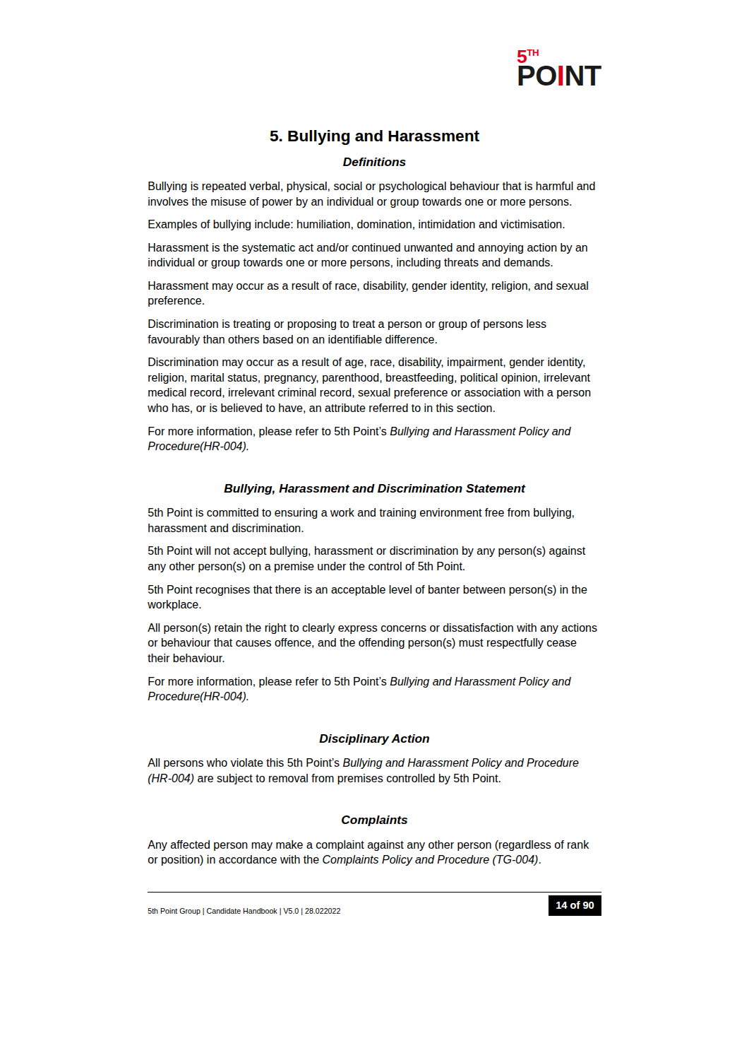5TH
POINT
5. Bullying and Harassment
Definitions
Bullying is repeated verbal, physical, social or psychological behaviour that is harmful and involves the misuse of power by an individual or group towards one or more persons.
Examples of bullying include: humiliation, domination, intimidation and victimisation.
Harassment is the systematic act and/or continued unwanted and annoying action by an individual or group towards one or more persons, including threats and demands.
Harassment may occur as a result of race, disability, gender identity, religion, and sexual preference.
Discrimination is treating or proposing to treat a person or group of persons less favourably than others based on an identifiable difference.
Discrimination may occur as a result of age, race, disability, impairment, gender identity, religion, marital status, pregnancy, parenthood, breastfeeding, political opinion, irrelevant medical record, irrelevant criminal record, sexual preference or association with a person who has, or is believed to have, an attribute referred to in this section.
For more information, please refer to 5th Point’s Bullying and Harassment Policy and Procedure(HR-004).
Bullying, Harassment and Discrimination Statement
5th Point is committed to ensuring a work and training environment free from bullying, harassment and discrimination.
5th Point will not accept bullying, harassment or discrimination by any person(s) against any other person(s) on a premise under the control of 5th Point.
5th Point recognises that there is an acceptable level of banter between person(s) in the workplace.
All person(s) retain the right to clearly express concerns or dissatisfaction with any actions or behaviour that causes offence, and the offending person(s) must respectfully cease their behaviour.
For more information, please refer to 5th Point’s Bullying and Harassment Policy and Procedure(HR-004).
Disciplinary Action
All persons who violate this 5th Point’s Bullying and Harassment Policy and Procedure (HR-004) are subject to removal from premises controlled by 5th Point.
Complaints
Any affected person may make a complaint against any other person (regardless of rank or position) in accordance with the Complaints Policy and Procedure (TG-004).
5th Point Group | Candidate Handbook | V5.0 | 28.022022
14 of 90